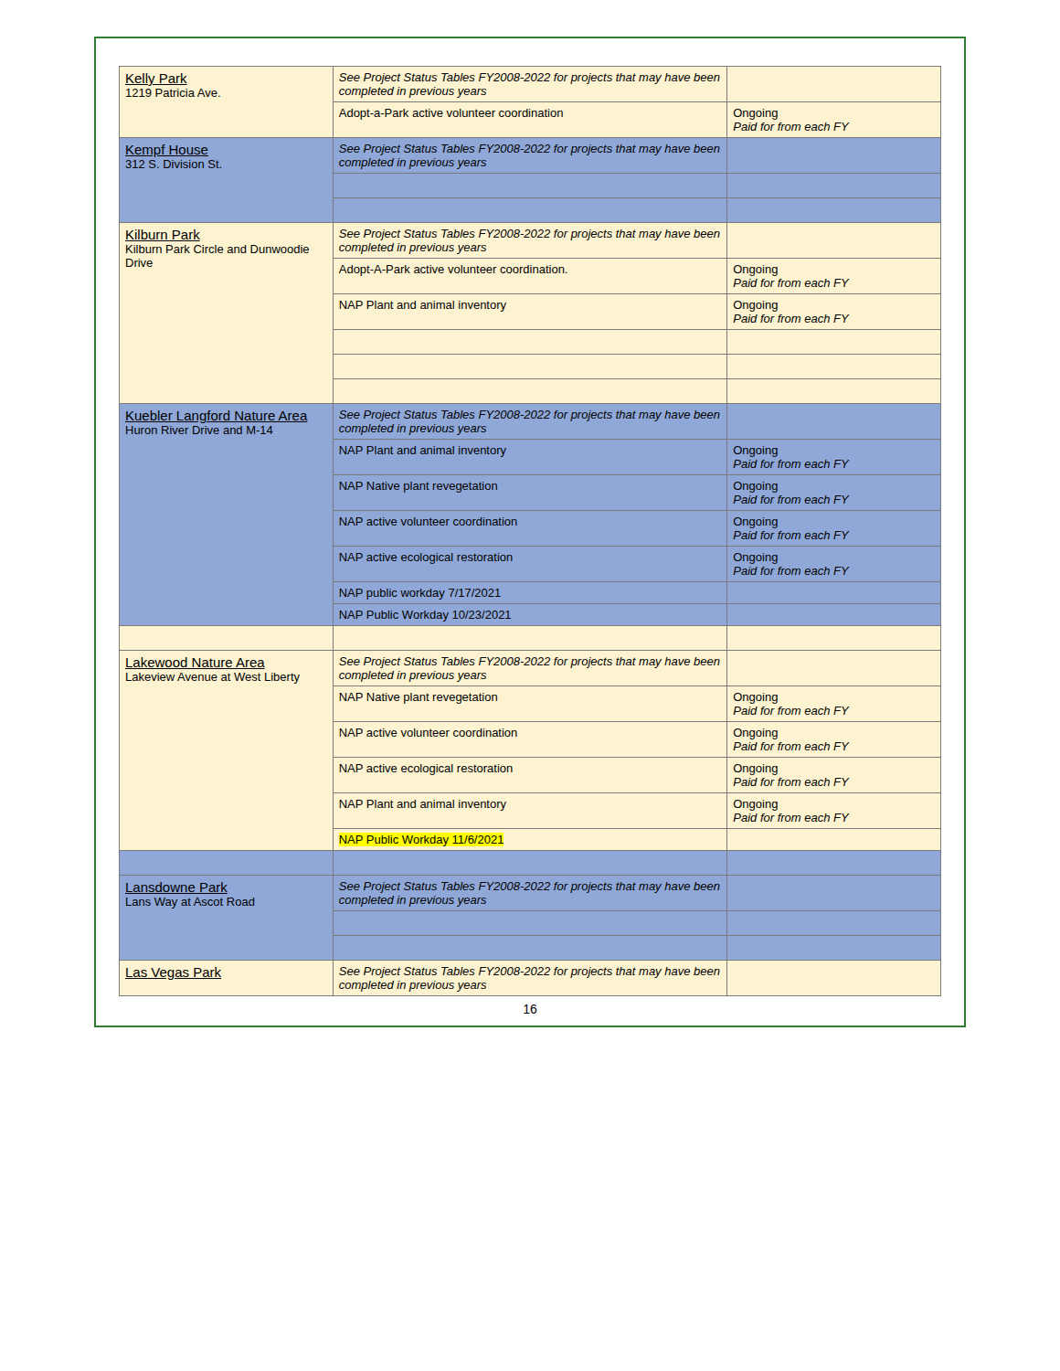| Kelly Park 1219 Patricia Ave. | See Project Status Tables FY2008-2022 for projects that may have been completed in previous years | |
| Adopt-a-Park active volunteer coordination | Ongoing Paid for from each FY |
| Kempf House 312 S. Division St. | See Project Status Tables FY2008-2022 for projects that may have been completed in previous years | |
| Kilburn Park Kilburn Park Circle and Dunwoodie Drive | See Project Status Tables FY2008-2022 for projects that may have been completed in previous years | |
| Adopt-A-Park active volunteer coordination. | Ongoing Paid for from each FY |
| NAP Plant and animal inventory | Ongoing Paid for from each FY |
| Kuebler Langford Nature Area Huron River Drive and M-14 | See Project Status Tables FY2008-2022 for projects that may have been completed in previous years | |
| NAP Plant and animal inventory | Ongoing Paid for from each FY |
| NAP Native plant revegetation | Ongoing Paid for from each FY |
| NAP active volunteer coordination | Ongoing Paid for from each FY |
| NAP active ecological restoration | Ongoing Paid for from each FY |
| NAP public workday 7/17/2021 | |
| NAP Public Workday 10/23/2021 | |
| Lakewood Nature Area Lakeview Avenue at West Liberty | See Project Status Tables FY2008-2022 for projects that may have been completed in previous years | |
| NAP Native plant revegetation | Ongoing Paid for from each FY |
| NAP active volunteer coordination | Ongoing Paid for from each FY |
| NAP active ecological restoration | Ongoing Paid for from each FY |
| NAP Plant and animal inventory | Ongoing Paid for from each FY |
| NAP Public Workday 11/6/2021 | |
| Lansdowne Park Lans Way at Ascot Road | See Project Status Tables FY2008-2022 for projects that may have been completed in previous years | |
| Las Vegas Park | See Project Status Tables FY2008-2022 for projects that may have been completed in previous years | |
16